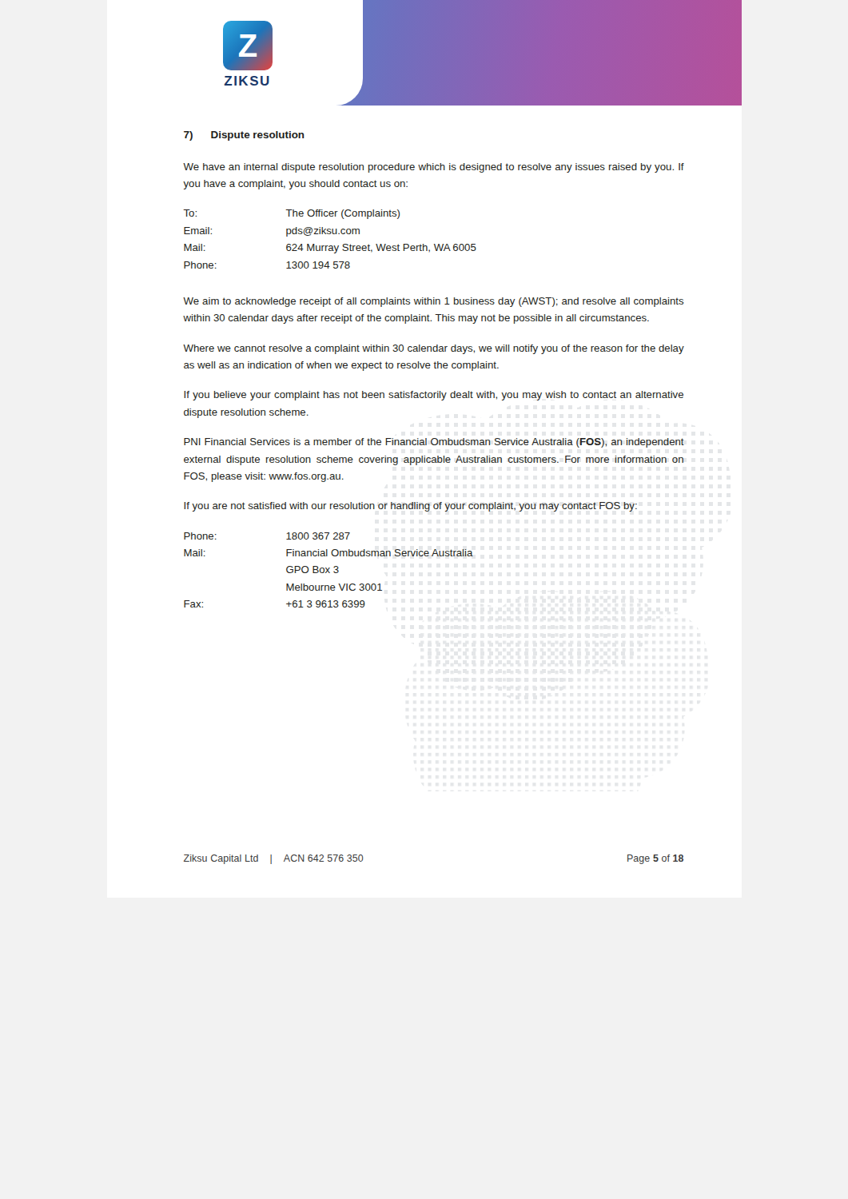Z
ZIKSU
7) Dispute resolution
We have an internal dispute resolution procedure which is designed to resolve any issues raised by you. If you have a complaint, you should contact us on:
To:
The Officer (Complaints)
Email:
pds@ziksu.com
Mail:
624 Murray Street, West Perth, WA 6005
Phone:
1300 194 578
We aim to acknowledge receipt of all complaints within 1 business day (AWST); and resolve all complaints within 30 calendar days after receipt of the complaint. This may not be possible in all circumstances.
Where we cannot resolve a complaint within 30 calendar days, we will notify you of the reason for the delay as well as an indication of when we expect to resolve the complaint.
If you believe your complaint has not been satisfactorily dealt with, you may wish to contact an alternative dispute resolution scheme.
PNI Financial Services is a member of the Financial Ombudsman Service Australia (FOS), an independent external dispute resolution scheme covering applicable Australian customers. For more information on FOS, please visit: www.fos.org.au.
If you are not satisfied with our resolution or handling of your complaint, you may contact FOS by:
Phone:
1800 367 287
Mail:
Financial Ombudsman Service Australia
GPO Box 3
Melbourne VIC 3001
Fax:
+61 3 9613 6399
Ziksu Capital Ltd|ACN 642 576 350
Page 5 of 18